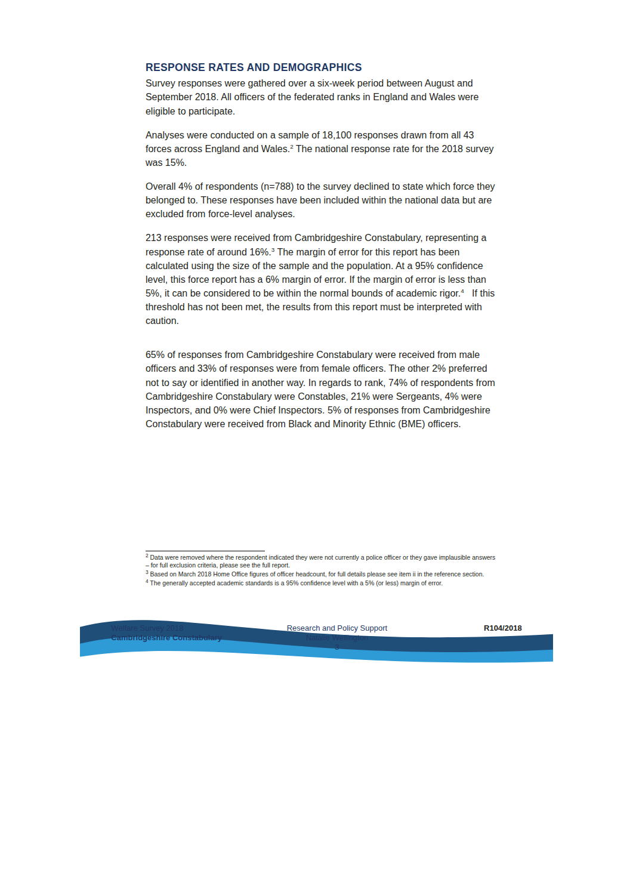Response rates and demographics
Survey responses were gathered over a six-week period between August and September 2018. All officers of the federated ranks in England and Wales were eligible to participate.
Analyses were conducted on a sample of 18,100 responses drawn from all 43 forces across England and Wales.2 The national response rate for the 2018 survey was 15%.
Overall 4% of respondents (n=788) to the survey declined to state which force they belonged to. These responses have been included within the national data but are excluded from force-level analyses.
213 responses were received from Cambridgeshire Constabulary, representing a response rate of around 16%.3 The margin of error for this report has been calculated using the size of the sample and the population. At a 95% confidence level, this force report has a 6% margin of error. If the margin of error is less than 5%, it can be considered to be within the normal bounds of academic rigor.4 If this threshold has not been met, the results from this report must be interpreted with caution.
65% of responses from Cambridgeshire Constabulary were received from male officers and 33% of responses were from female officers. The other 2% preferred not to say or identified in another way. In regards to rank, 74% of respondents from Cambridgeshire Constabulary were Constables, 21% were Sergeants, 4% were Inspectors, and 0% were Chief Inspectors. 5% of responses from Cambridgeshire Constabulary were received from Black and Minority Ethnic (BME) officers.
2 Data were removed where the respondent indicated they were not currently a police officer or they gave implausible answers – for full exclusion criteria, please see the full report.
3 Based on March 2018 Home Office figures of officer headcount, for full details please see item ii in the reference section.
4 The generally accepted academic standards is a 95% confidence level with a 5% (or less) margin of error.
Welfare Survey 2018
Cambridgeshire Constabulary
Research and Policy Support
Natalie Wellington 3
R104/2018